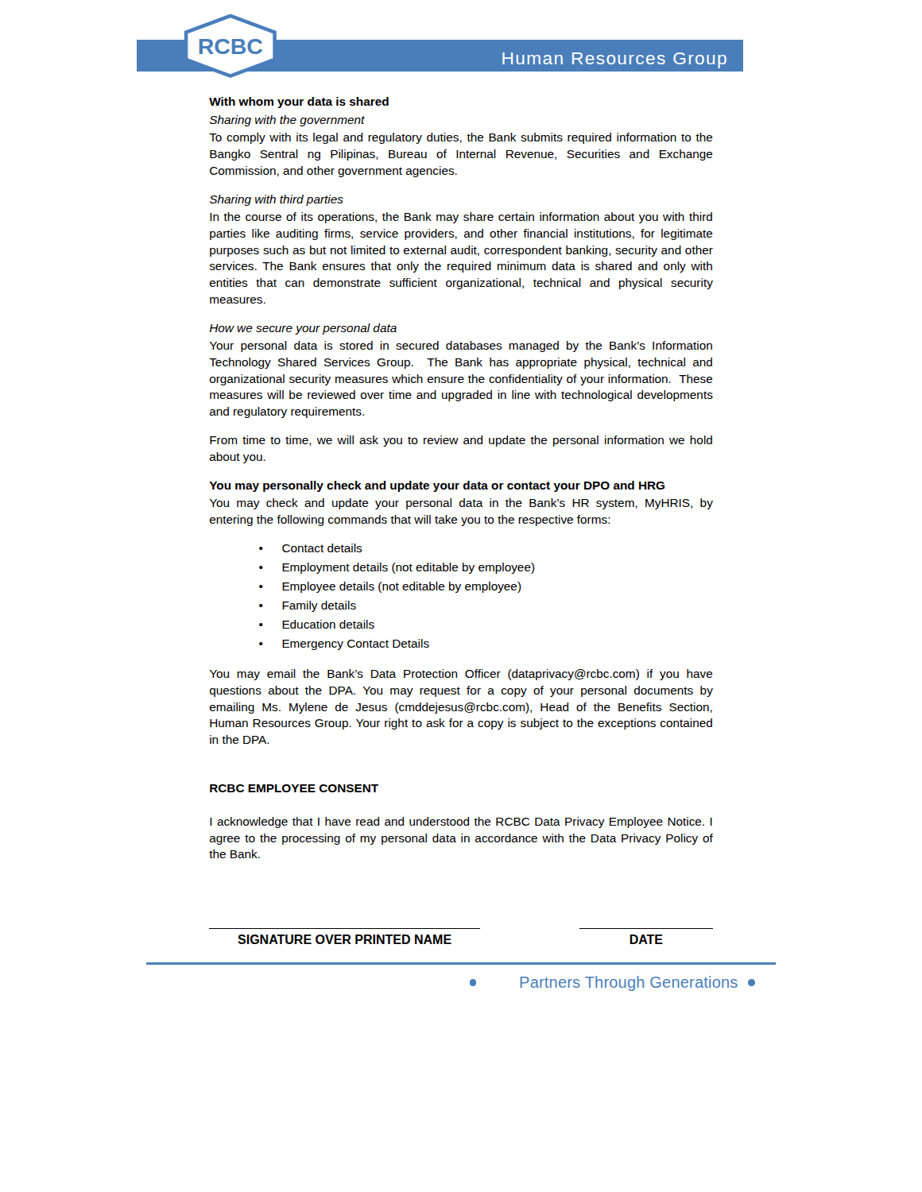Human Resources Group
RCBC
With whom your data is shared
Sharing with the government
To comply with its legal and regulatory duties, the Bank submits required information to the Bangko Sentral ng Pilipinas, Bureau of Internal Revenue, Securities and Exchange Commission, and other government agencies.
Sharing with third parties
In the course of its operations, the Bank may share certain information about you with third parties like auditing firms, service providers, and other financial institutions, for legitimate purposes such as but not limited to external audit, correspondent banking, security and other services. The Bank ensures that only the required minimum data is shared and only with entities that can demonstrate sufficient organizational, technical and physical security measures.
How we secure your personal data
Your personal data is stored in secured databases managed by the Bank’s Information Technology Shared Services Group. The Bank has appropriate physical, technical and organizational security measures which ensure the confidentiality of your information. These measures will be reviewed over time and upgraded in line with technological developments and regulatory requirements.
From time to time, we will ask you to review and update the personal information we hold about you.
You may personally check and update your data or contact your DPO and HRG
You may check and update your personal data in the Bank’s HR system, MyHRIS, by entering the following commands that will take you to the respective forms:
Contact details
Employment details (not editable by employee)
Employee details (not editable by employee)
Family details
Education details
Emergency Contact Details
You may email the Bank’s Data Protection Officer (dataprivacy@rcbc.com) if you have questions about the DPA. You may request for a copy of your personal documents by emailing Ms. Mylene de Jesus (cmddejesus@rcbc.com), Head of the Benefits Section, Human Resources Group. Your right to ask for a copy is subject to the exceptions contained in the DPA.
RCBC EMPLOYEE CONSENT
I acknowledge that I have read and understood the RCBC Data Privacy Employee Notice. I agree to the processing of my personal data in accordance with the Data Privacy Policy of the Bank.
SIGNATURE OVER PRINTED NAME
DATE
Partners Through Generations